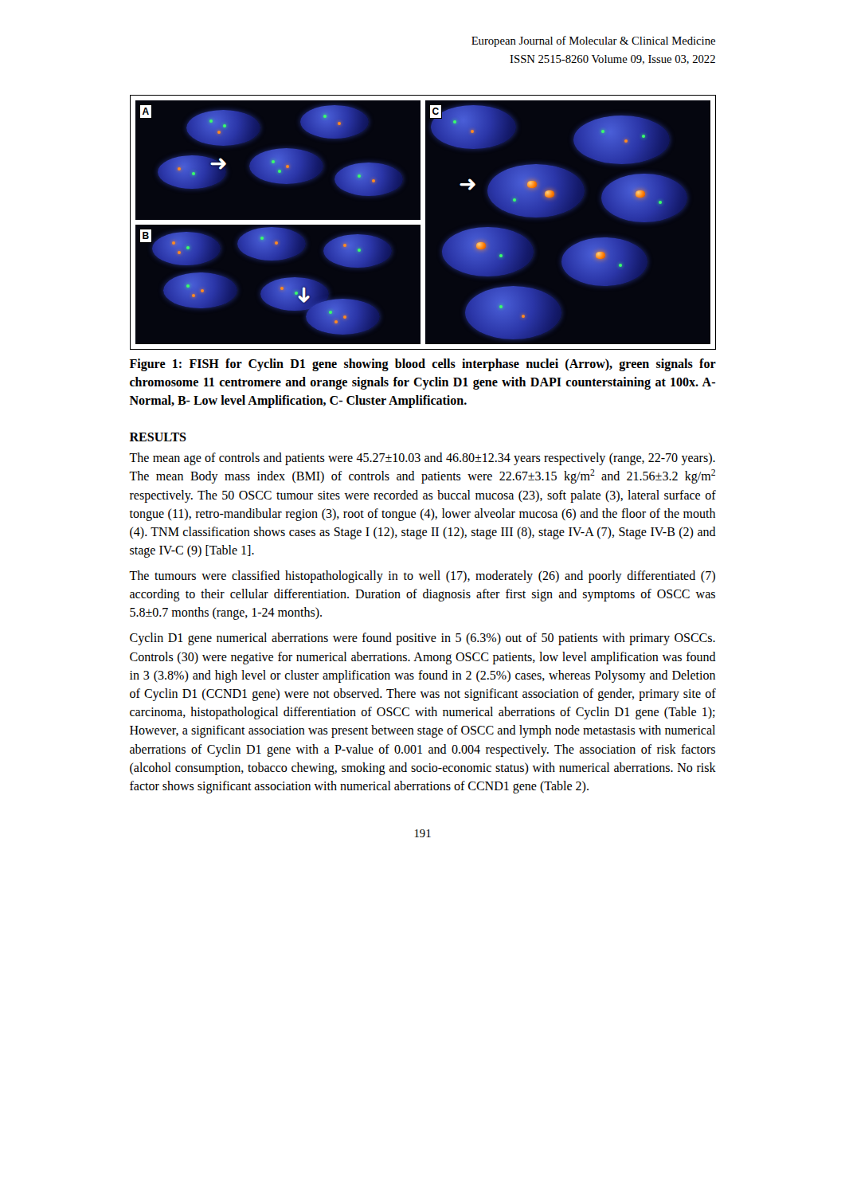European Journal of Molecular & Clinical Medicine ISSN 2515-8260 Volume 09, Issue 03, 2022
A ➜
B ➜
C ➜
Figure 1: FISH for Cyclin D1 gene showing blood cells interphase nuclei (Arrow), green signals for chromosome 11 centromere and orange signals for Cyclin D1 gene with DAPI counterstaining at 100x. A- Normal, B- Low level Amplification, C- Cluster Amplification.
RESULTS
The mean age of controls and patients were 45.27±10.03 and 46.80±12.34 years respectively (range, 22-70 years). The mean Body mass index (BMI) of controls and patients were 22.67±3.15 kg/m2 and 21.56±3.2 kg/m2 respectively. The 50 OSCC tumour sites were recorded as buccal mucosa (23), soft palate (3), lateral surface of tongue (11), retro-mandibular region (3), root of tongue (4), lower alveolar mucosa (6) and the floor of the mouth (4). TNM classification shows cases as Stage I (12), stage II (12), stage III (8), stage IV-A (7), Stage IV-B (2) and stage IV-C (9) [Table 1].
The tumours were classified histopathologically in to well (17), moderately (26) and poorly differentiated (7) according to their cellular differentiation. Duration of diagnosis after first sign and symptoms of OSCC was 5.8±0.7 months (range, 1-24 months).
Cyclin D1 gene numerical aberrations were found positive in 5 (6.3%) out of 50 patients with primary OSCCs. Controls (30) were negative for numerical aberrations. Among OSCC patients, low level amplification was found in 3 (3.8%) and high level or cluster amplification was found in 2 (2.5%) cases, whereas Polysomy and Deletion of Cyclin D1 (CCND1 gene) were not observed. There was not significant association of gender, primary site of carcinoma, histopathological differentiation of OSCC with numerical aberrations of Cyclin D1 gene (Table 1); However, a significant association was present between stage of OSCC and lymph node metastasis with numerical aberrations of Cyclin D1 gene with a P-value of 0.001 and 0.004 respectively. The association of risk factors (alcohol consumption, tobacco chewing, smoking and socio-economic status) with numerical aberrations. No risk factor shows significant association with numerical aberrations of CCND1 gene (Table 2).
191